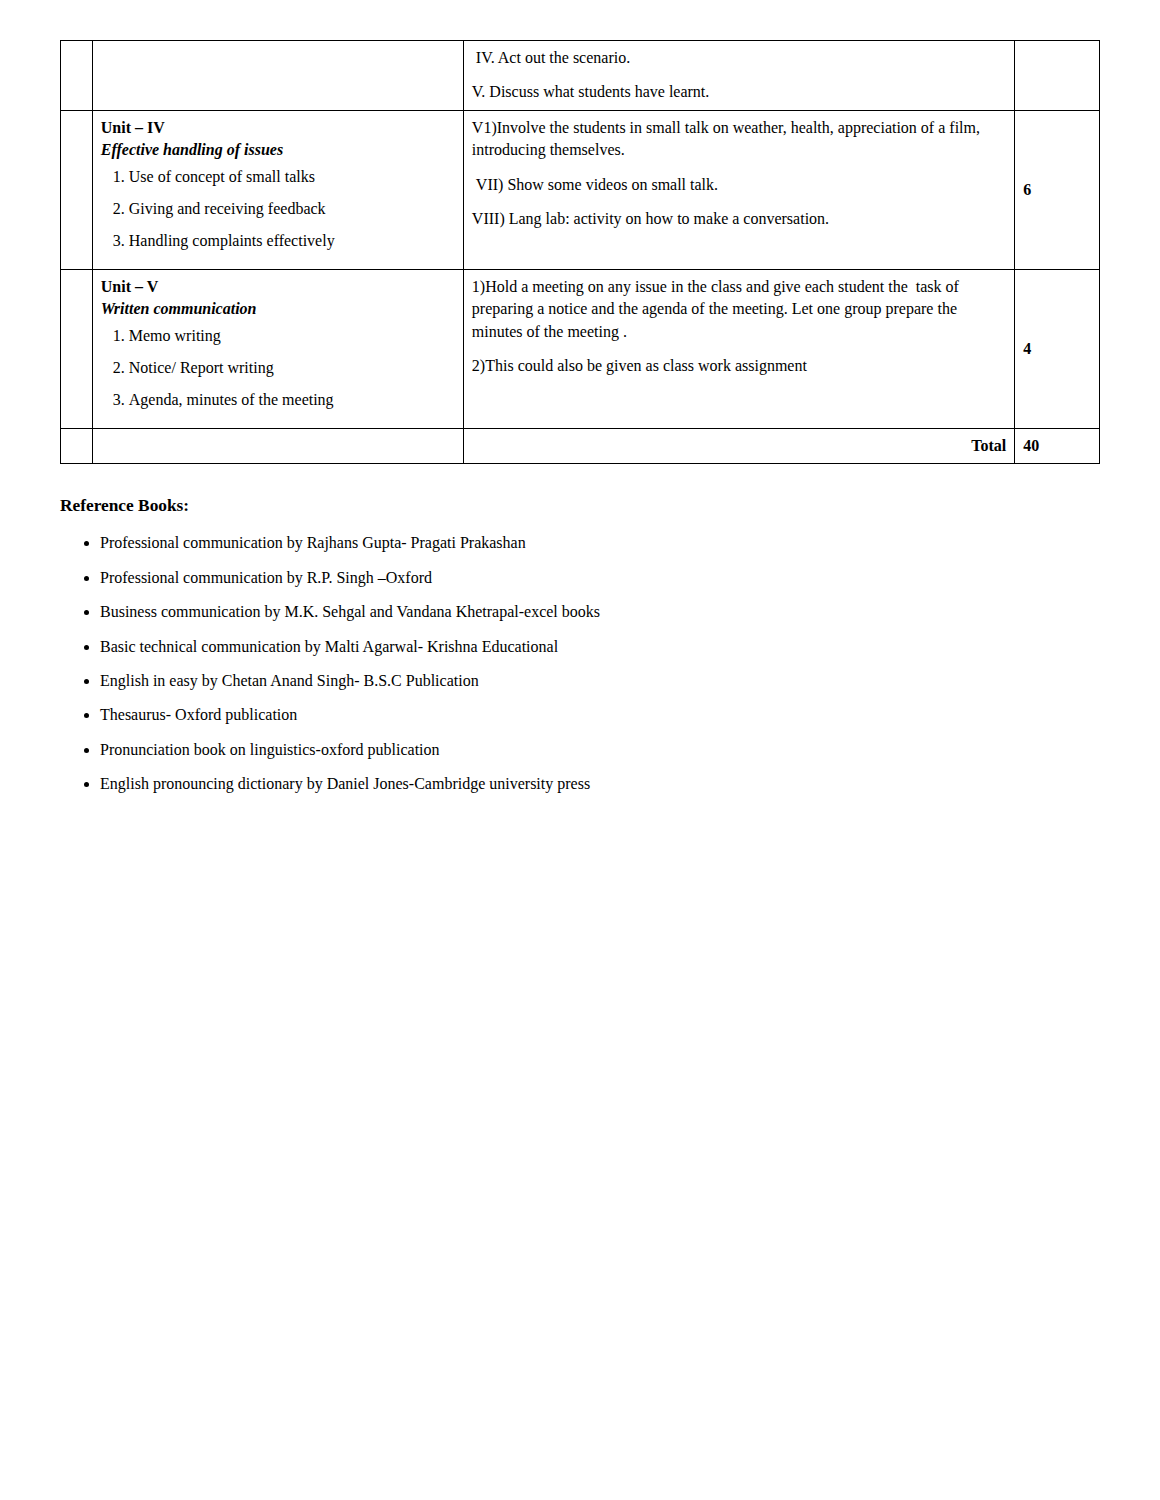| | | IV. Act out the scenario. V. Discuss what students have learnt. | |
| | Unit – IV Effective handling of issues Use of concept of small talks Giving and receiving feedback Handling complaints effectively | V1)Involve the students in small talk on weather, health, appreciation of a film, introducing themselves. VII) Show some videos on small talk. VIII) Lang lab: activity on how to make a conversation. | 6 |
| | Unit – V Written communication Memo writing Notice/ Report writing Agenda, minutes of the meeting | 1)Hold a meeting on any issue in the class and give each student the task of preparing a notice and the agenda of the meeting. Let one group prepare the minutes of the meeting . 2)This could also be given as class work assignment | 4 |
| | | Total | 40 |
Reference Books:
Professional communication by Rajhans Gupta- Pragati Prakashan
Professional communication by R.P. Singh –Oxford
Business communication by M.K. Sehgal and Vandana Khetrapal-excel books
Basic technical communication by Malti Agarwal- Krishna Educational
English in easy by Chetan Anand Singh- B.S.C Publication
Thesaurus- Oxford publication
Pronunciation book on linguistics-oxford publication
English pronouncing dictionary by Daniel Jones-Cambridge university press